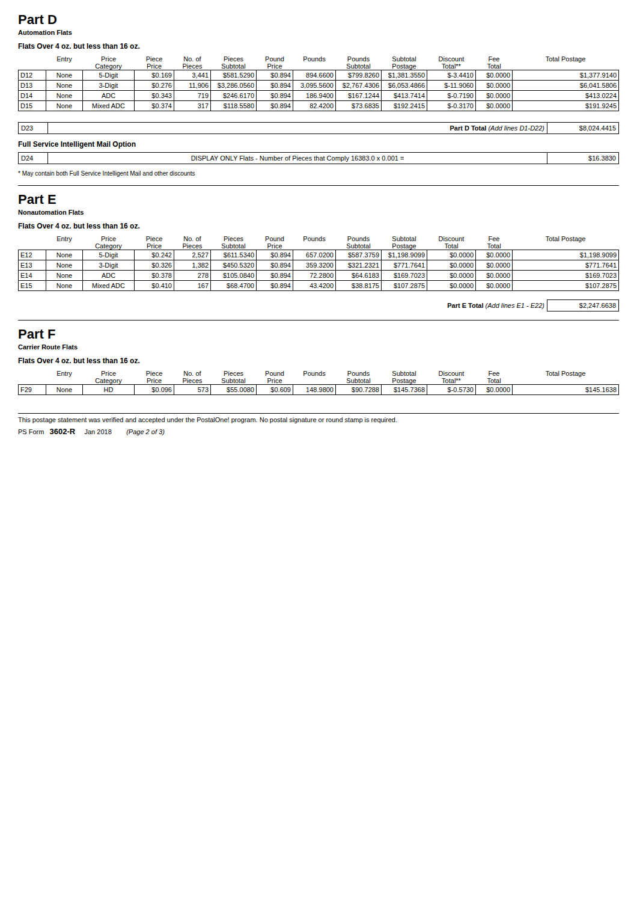Part D
Automation Flats
Flats Over 4 oz. but less than 16 oz.
| | Entry | Price | Piece | No. of | Pieces | Pound | Pounds | Pounds | Subtotal | Discount | Fee | Total Postage |
| --- | --- | --- | --- | --- | --- | --- | --- | --- | --- | --- | --- | --- |
| | | Category | Price | Pieces | Subtotal | Price | | Subtotal | Postage | Total** | Total | |
| D12 | None | 5-Digit | $0.169 | 3,441 | $581.5290 | $0.894 | 894.6600 | $799.8260 | $1,381.3550 | $-3.4410 | $0.0000 | $1,377.9140 |
| D13 | None | 3-Digit | $0.276 | 11,906 | $3,286.0560 | $0.894 | 3,095.5600 | $2,767.4306 | $6,053.4866 | $-11.9060 | $0.0000 | $6,041.5806 |
| D14 | None | ADC | $0.343 | 719 | $246.6170 | $0.894 | 186.9400 | $167.1244 | $413.7414 | $-0.7190 | $0.0000 | $413.0224 |
| D15 | None | Mixed ADC | $0.374 | 317 | $118.5580 | $0.894 | 82.4200 | $73.6835 | $192.2415 | $-0.3170 | $0.0000 | $191.9245 |
| D23 | Part D Total (Add lines D1-D22) | $8,024.4415 |
Full Service Intelligent Mail Option
| D24 | DISPLAY ONLY Flats - Number of Pieces that Comply 16383.0 x 0.001 = | $16.3830 |
* May contain both Full Service Intelligent Mail and other discounts
Part E
Nonautomation Flats
Flats Over 4 oz. but less than 16 oz.
| | Entry | Price | Piece | No. of | Pieces | Pound | Pounds | Pounds | Subtotal | Discount | Fee | Total Postage |
| --- | --- | --- | --- | --- | --- | --- | --- | --- | --- | --- | --- | --- |
| | | Category | Price | Pieces | Subtotal | Price | | Subtotal | Postage | Total | Total | |
| E12 | None | 5-Digit | $0.242 | 2,527 | $611.5340 | $0.894 | 657.0200 | $587.3759 | $1,198.9099 | $0.0000 | $0.0000 | $1,198.9099 |
| E13 | None | 3-Digit | $0.326 | 1,382 | $450.5320 | $0.894 | 359.3200 | $321.2321 | $771.7641 | $0.0000 | $0.0000 | $771.7641 |
| E14 | None | ADC | $0.378 | 278 | $105.0840 | $0.894 | 72.2800 | $64.6183 | $169.7023 | $0.0000 | $0.0000 | $169.7023 |
| E15 | None | Mixed ADC | $0.410 | 167 | $68.4700 | $0.894 | 43.4200 | $38.8175 | $107.2875 | $0.0000 | $0.0000 | $107.2875 |
| Part E Total (Add lines E1 - E22) | $2,247.6638 |
Part F
Carrier Route Flats
Flats Over 4 oz. but less than 16 oz.
| | Entry | Price | Piece | No. of | Pieces | Pound | Pounds | Pounds | Subtotal | Discount | Fee | Total Postage |
| --- | --- | --- | --- | --- | --- | --- | --- | --- | --- | --- | --- | --- |
| | | Category | Price | Pieces | Subtotal | Price | | Subtotal | Postage | Total** | Total | |
| F29 | None | HD | $0.096 | 573 | $55.0080 | $0.609 | 148.9800 | $90.7288 | $145.7368 | $-0.5730 | $0.0000 | $145.1638 |
This postage statement was verified and accepted under the PostalOne! program. No postal signature or round stamp is required.
PS Form 3602-R Jan 2018 (Page 2 of 3)